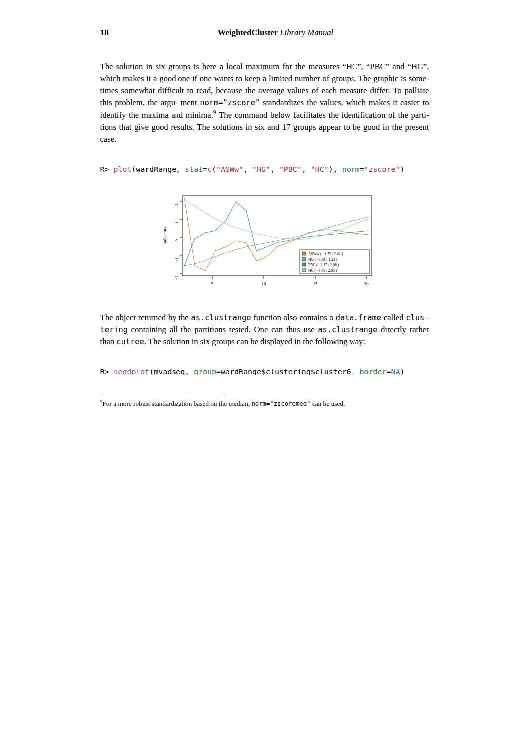18
WeightedCluster Library Manual
The solution in six groups is here a local maximum for the measures “HC”, “PBC” and “HG”, which makes it a good one if one wants to keep a limited number of groups. The graphic is sometimes somewhat difficult to read, because the average values of each measure differ. To palliate this problem, the argu- ment norm="zscore" standardizes the values, which makes it easier to identify the maxima and minima.9 The command below facilitates the identification of the partitions that give good results. The solutions in six and 17 groups appear to be good in the present case.
R> plot(wardRange, stat=c("ASWw", "HG", "PBC", "HC"), norm="zscore")
2 1 0 −1 −2 Indicators 5 10 15 20 ASWw ( −1.79 / 2.42 ) HG ( −1.91 / 1.23 ) PBC ( −2.17 / 2.06 ) HC ( −1.09 / 2.05 )
The object returned by the as.clustrange function also contains a data.frame called clustering containing all the partitions tested. One can thus use as.clustrange directly rather than cutree. The solution in six groups can be displayed in the following way:
R> seqdplot(mvadseq, group=wardRange$clustering$cluster6, border=NA)
9For a more robust standardization based on the median, norm="zscoremed" can be used.